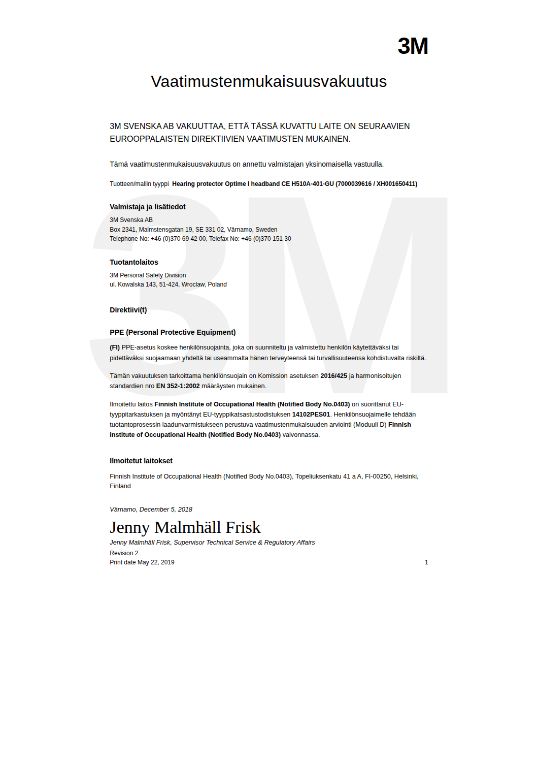3M
3M
Vaatimustenmukaisuusvakuutus
3M SVENSKA AB VAKUUTTAA, ETTÄ TÄSSÄ KUVATTU LAITE ON SEURAAVIEN EUROOPPALAISTEN DIREKTIIVIEN VAATIMUSTEN MUKAINEN.
Tämä vaatimustenmukaisuusvakuutus on annettu valmistajan yksinomaisella vastuulla.
Tuotteen/mallin tyyppi Hearing protector Optime I headband CE H510A-401-GU (7000039616 / XH001650411)
Valmistaja ja lisätiedot
3M Svenska AB Box 2341, Malmstensgatan 19, SE 331 02, Värnamo, Sweden Telephone No: +46 (0)370 69 42 00, Telefax No: +46 (0)370 151 30
Tuotantolaitos
3M Personal Safety Division ul. Kowalska 143, 51-424, Wroclaw, Poland
Direktiivi(t)
PPE (Personal Protective Equipment)
(FI) PPE-asetus koskee henkilönsuojainta, joka on suunniteltu ja valmistettu henkilön käytettäväksi tai pidettäväksi suojaamaan yhdeltä tai useammalta hänen terveyteensä tai turvallisuuteensa kohdistuvalta riskiltä.
Tämän vakuutuksen tarkoittama henkilönsuojain on Komission asetuksen 2016/425 ja harmonisoitujen standardien nro EN 352-1:2002 määräysten mukainen.
Ilmoitettu laitos Finnish Institute of Occupational Health (Notified Body No.0403) on suorittanut EU-tyyppitarkastuksen ja myöntänyt EU-tyyppikatsastustodistuksen 14102PES01. Henkilönsuojaimelle tehdään tuotantoprosessin laadunvarmistukseen perustuva vaatimustenmukaisuuden arviointi (Moduuli D) Finnish Institute of Occupational Health (Notified Body No.0403) valvonnassa.
Ilmoitetut laitokset
Finnish Institute of Occupational Health (Notified Body No.0403), Topeliuksenkatu 41 a A, FI-00250, Helsinki, Finland
Värnamo, December 5, 2018
Jenny Malmhäll Frisk
Jenny Malmhäll Frisk, Supervisor Technical Service & Regulatory Affairs
Revision 2
Print date May 22, 2019
1